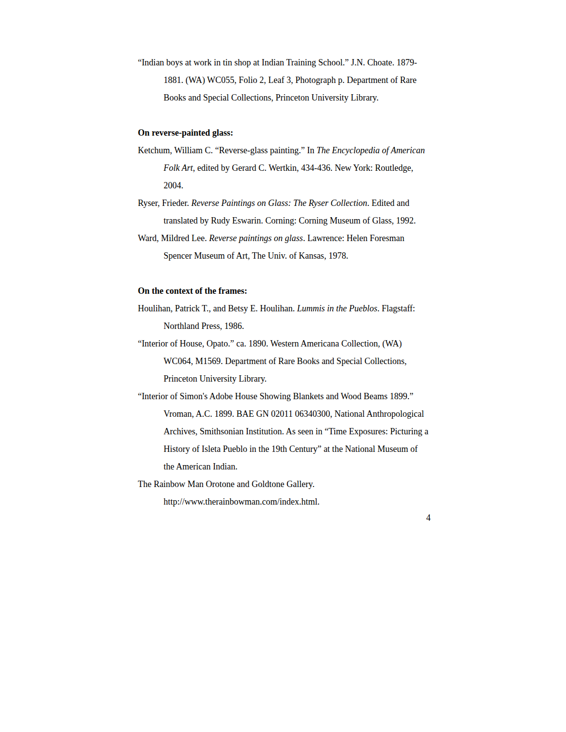“Indian boys at work in tin shop at Indian Training School.” J.N. Choate. 1879-1881. (WA) WC055, Folio 2, Leaf 3, Photograph p. Department of Rare Books and Special Collections, Princeton University Library.
On reverse-painted glass:
Ketchum, William C. “Reverse-glass painting.” In The Encyclopedia of American Folk Art, edited by Gerard C. Wertkin, 434-436. New York: Routledge, 2004.
Ryser, Frieder. Reverse Paintings on Glass: The Ryser Collection. Edited and translated by Rudy Eswarin. Corning: Corning Museum of Glass, 1992.
Ward, Mildred Lee. Reverse paintings on glass. Lawrence: Helen Foresman Spencer Museum of Art, The Univ. of Kansas, 1978.
On the context of the frames:
Houlihan, Patrick T., and Betsy E. Houlihan. Lummis in the Pueblos. Flagstaff: Northland Press, 1986.
“Interior of House, Opato.” ca. 1890. Western Americana Collection, (WA) WC064, M1569. Department of Rare Books and Special Collections, Princeton University Library.
“Interior of Simon's Adobe House Showing Blankets and Wood Beams 1899.” Vroman, A.C. 1899. BAE GN 02011 06340300, National Anthropological Archives, Smithsonian Institution. As seen in “Time Exposures: Picturing a History of Isleta Pueblo in the 19th Century” at the National Museum of the American Indian.
The Rainbow Man Orotone and Goldtone Gallery. http://www.therainbowman.com/index.html.
4